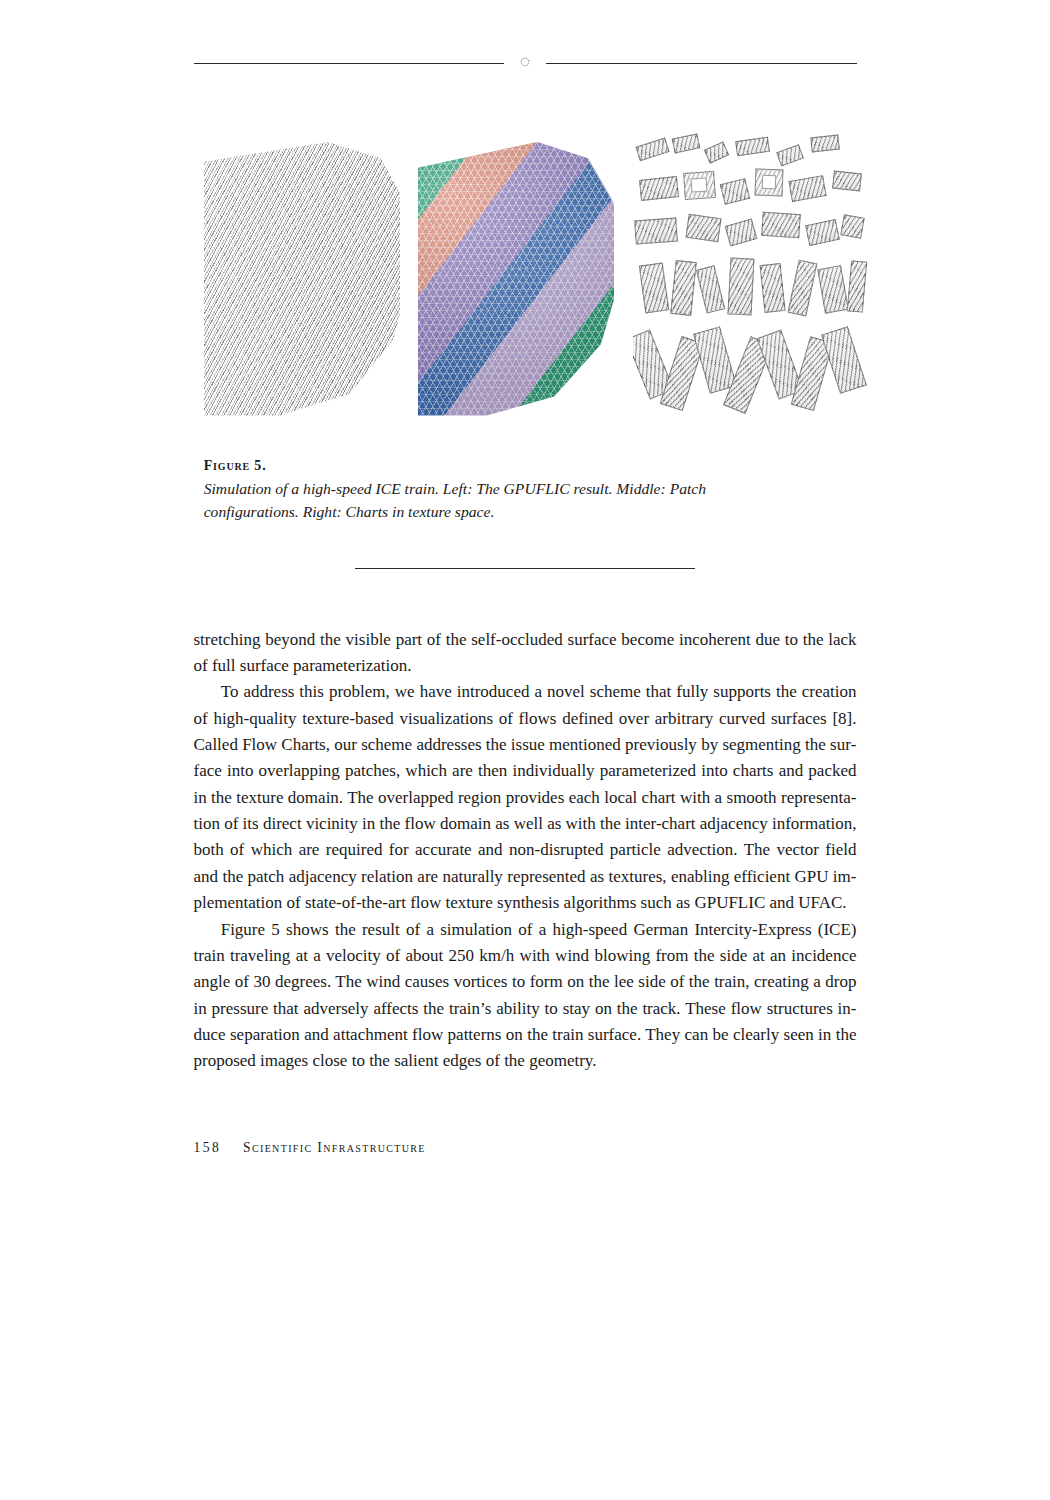◌
Figure 5.
Simulation of a high-speed ICE train. Left: The GPUFLIC result. Middle: Patch configurations. Right: Charts in texture space.
stretching beyond the visible part of the self-occluded surface become incoherent due to the lack of full surface parameterization.
To address this problem, we have introduced a novel scheme that fully supports the creation of high-quality texture-based visualizations of flows defined over arbitrary curved surfaces [8]. Called Flow Charts, our scheme addresses the issue mentioned previously by segmenting the surface into overlapping patches, which are then individually parameterized into charts and packed in the texture domain. The overlapped region provides each local chart with a smooth representation of its direct vicinity in the flow domain as well as with the inter-chart adjacency information, both of which are required for accurate and non-disrupted particle advection. The vector field and the patch adjacency relation are naturally represented as textures, enabling efficient GPU implementation of state-of-the-art flow texture synthesis algorithms such as GPUFLIC and UFAC.
Figure 5 shows the result of a simulation of a high-speed German Intercity-Express (ICE) train traveling at a velocity of about 250 km/h with wind blowing from the side at an incidence angle of 30 degrees. The wind causes vortices to form on the lee side of the train, creating a drop in pressure that adversely affects the train’s ability to stay on the track. These flow structures induce separation and attachment flow patterns on the train surface. They can be clearly seen in the proposed images close to the salient edges of the geometry.
158 Scientific Infrastructure